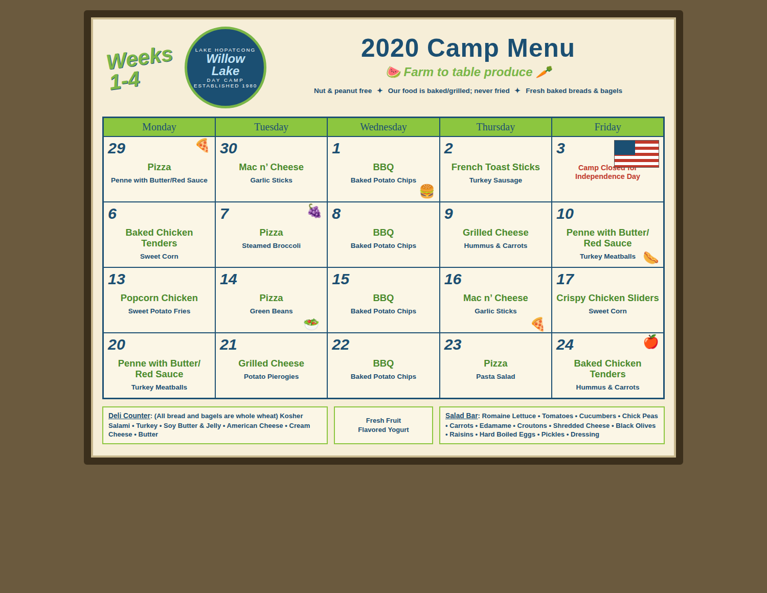Weeks
1-4
LAKE HOPATCONG
Willow
Lake
DAY CAMP
ESTABLISHED 1980
2020 Camp Menu
🍉 Farm to table produce 🥕
Nut & peanut free ✦ Our food is baked/grilled; never fried ✦ Fresh baked breads & bagels
| Monday | Tuesday | Wednesday | Thursday | Friday |
| --- | --- | --- | --- | --- |
| 29 🍕 Pizza Penne with Butter/Red Sauce | 30 Mac n’ Cheese Garlic Sticks | 1 BBQ Baked Potato Chips 🍔 | 2 French Toast Sticks Turkey Sausage | 3 Camp Closed for Independence Day |
| 6 Baked Chicken Tenders Sweet Corn | 7 🍇 Pizza Steamed Broccoli | 8 BBQ Baked Potato Chips | 9 Grilled Cheese Hummus & Carrots | 10 Penne with Butter/ Red Sauce Turkey Meatballs 🌭 |
| 13 Popcorn Chicken Sweet Potato Fries | 14 Pizza Green Beans 🥗 | 15 BBQ Baked Potato Chips | 16 Mac n’ Cheese Garlic Sticks 🍕 | 17 Crispy Chicken Sliders Sweet Corn |
| 20 Penne with Butter/ Red Sauce Turkey Meatballs | 21 Grilled Cheese Potato Pierogies | 22 BBQ Baked Potato Chips | 23 Pizza Pasta Salad | 24 🍎 Baked Chicken Tenders Hummus & Carrots |
Deli Counter: (All bread and bagels are whole wheat) Kosher Salami • Turkey • Soy Butter & Jelly • American Cheese • Cream Cheese • Butter
Fresh Fruit
Flavored Yogurt
Salad Bar: Romaine Lettuce • Tomatoes • Cucumbers • Chick Peas • Carrots • Edamame • Croutons • Shredded Cheese • Black Olives • Raisins • Hard Boiled Eggs • Pickles • Dressing